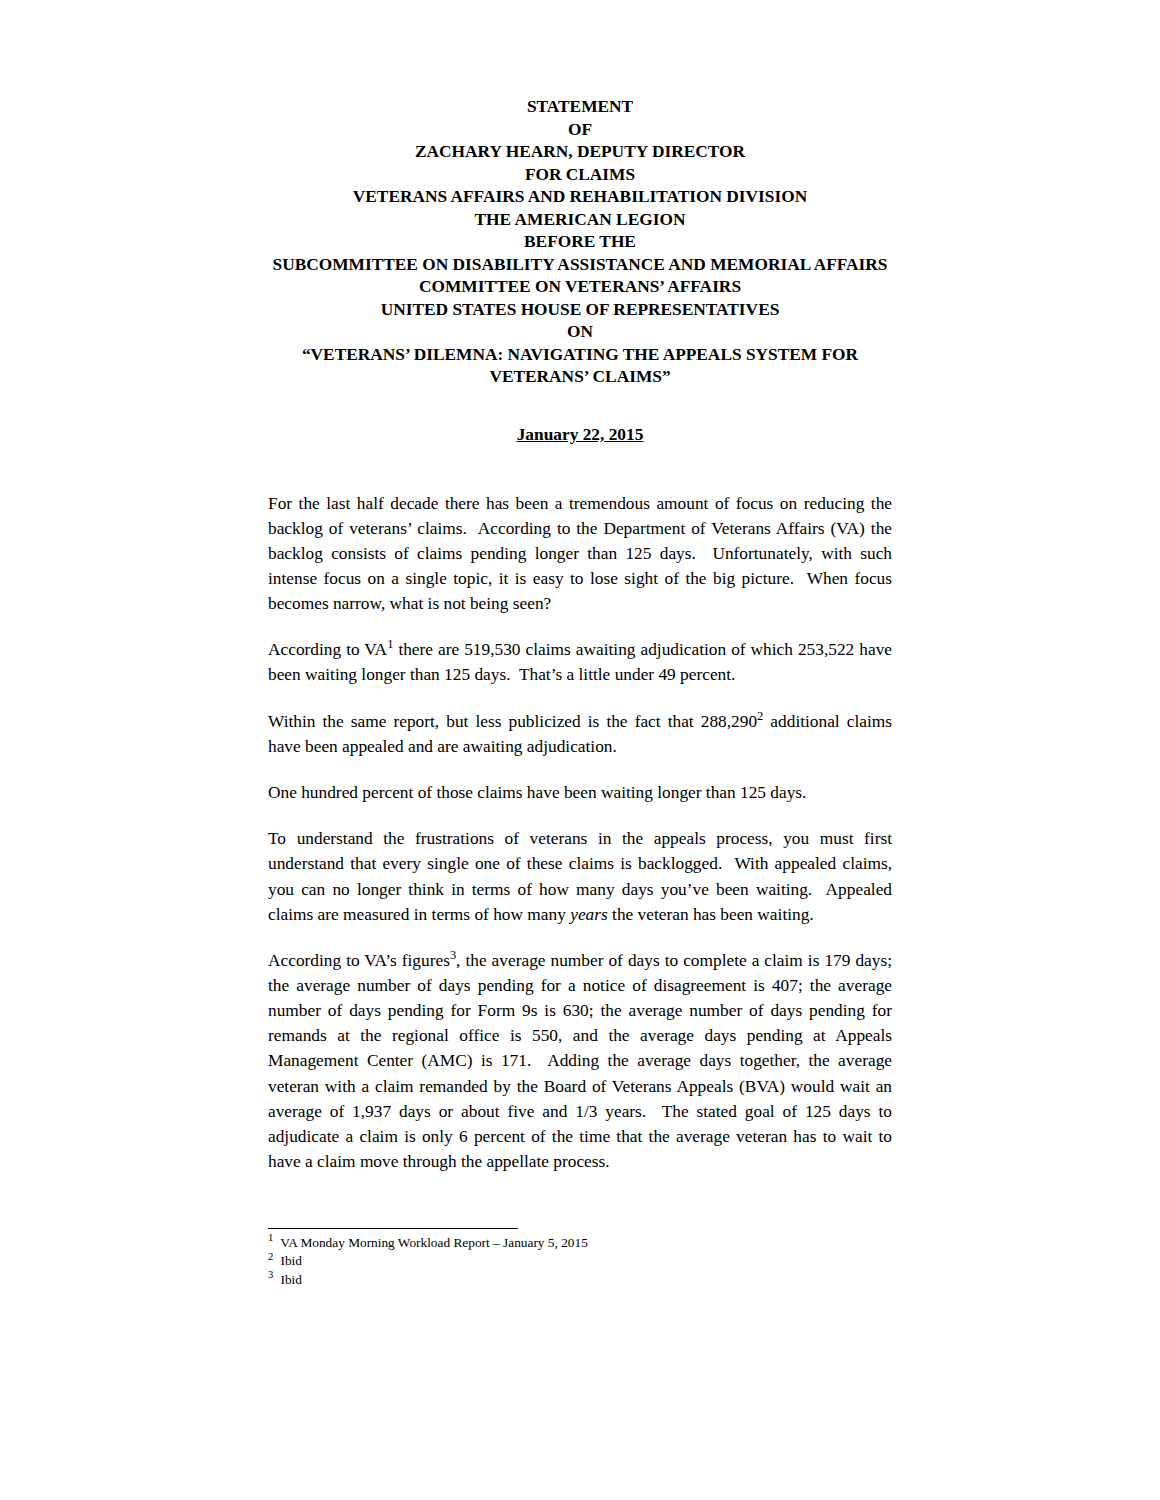Statement of Zachary Hearn, Deputy Director for Claims Veterans Affairs and Rehabilitation Division The American Legion Before the Subcommittee on Disability Assistance and Memorial Affairs Committee on Veterans’ Affairs United States House of Representatives On “Veterans’ Dilemna: Navigating the Appeals System for Veterans’ Claims”
January 22, 2015
For the last half decade there has been a tremendous amount of focus on reducing the backlog of veterans’ claims. According to the Department of Veterans Affairs (VA) the backlog consists of claims pending longer than 125 days. Unfortunately, with such intense focus on a single topic, it is easy to lose sight of the big picture. When focus becomes narrow, what is not being seen?
According to VA1 there are 519,530 claims awaiting adjudication of which 253,522 have been waiting longer than 125 days. That’s a little under 49 percent.
Within the same report, but less publicized is the fact that 288,2902 additional claims have been appealed and are awaiting adjudication.
One hundred percent of those claims have been waiting longer than 125 days.
To understand the frustrations of veterans in the appeals process, you must first understand that every single one of these claims is backlogged. With appealed claims, you can no longer think in terms of how many days you’ve been waiting. Appealed claims are measured in terms of how many years the veteran has been waiting.
According to VA’s figures3, the average number of days to complete a claim is 179 days; the average number of days pending for a notice of disagreement is 407; the average number of days pending for Form 9s is 630; the average number of days pending for remands at the regional office is 550, and the average days pending at Appeals Management Center (AMC) is 171. Adding the average days together, the average veteran with a claim remanded by the Board of Veterans Appeals (BVA) would wait an average of 1,937 days or about five and 1/3 years. The stated goal of 125 days to adjudicate a claim is only 6 percent of the time that the average veteran has to wait to have a claim move through the appellate process.
1 VA Monday Morning Workload Report – January 5, 2015
2 Ibid
3 Ibid